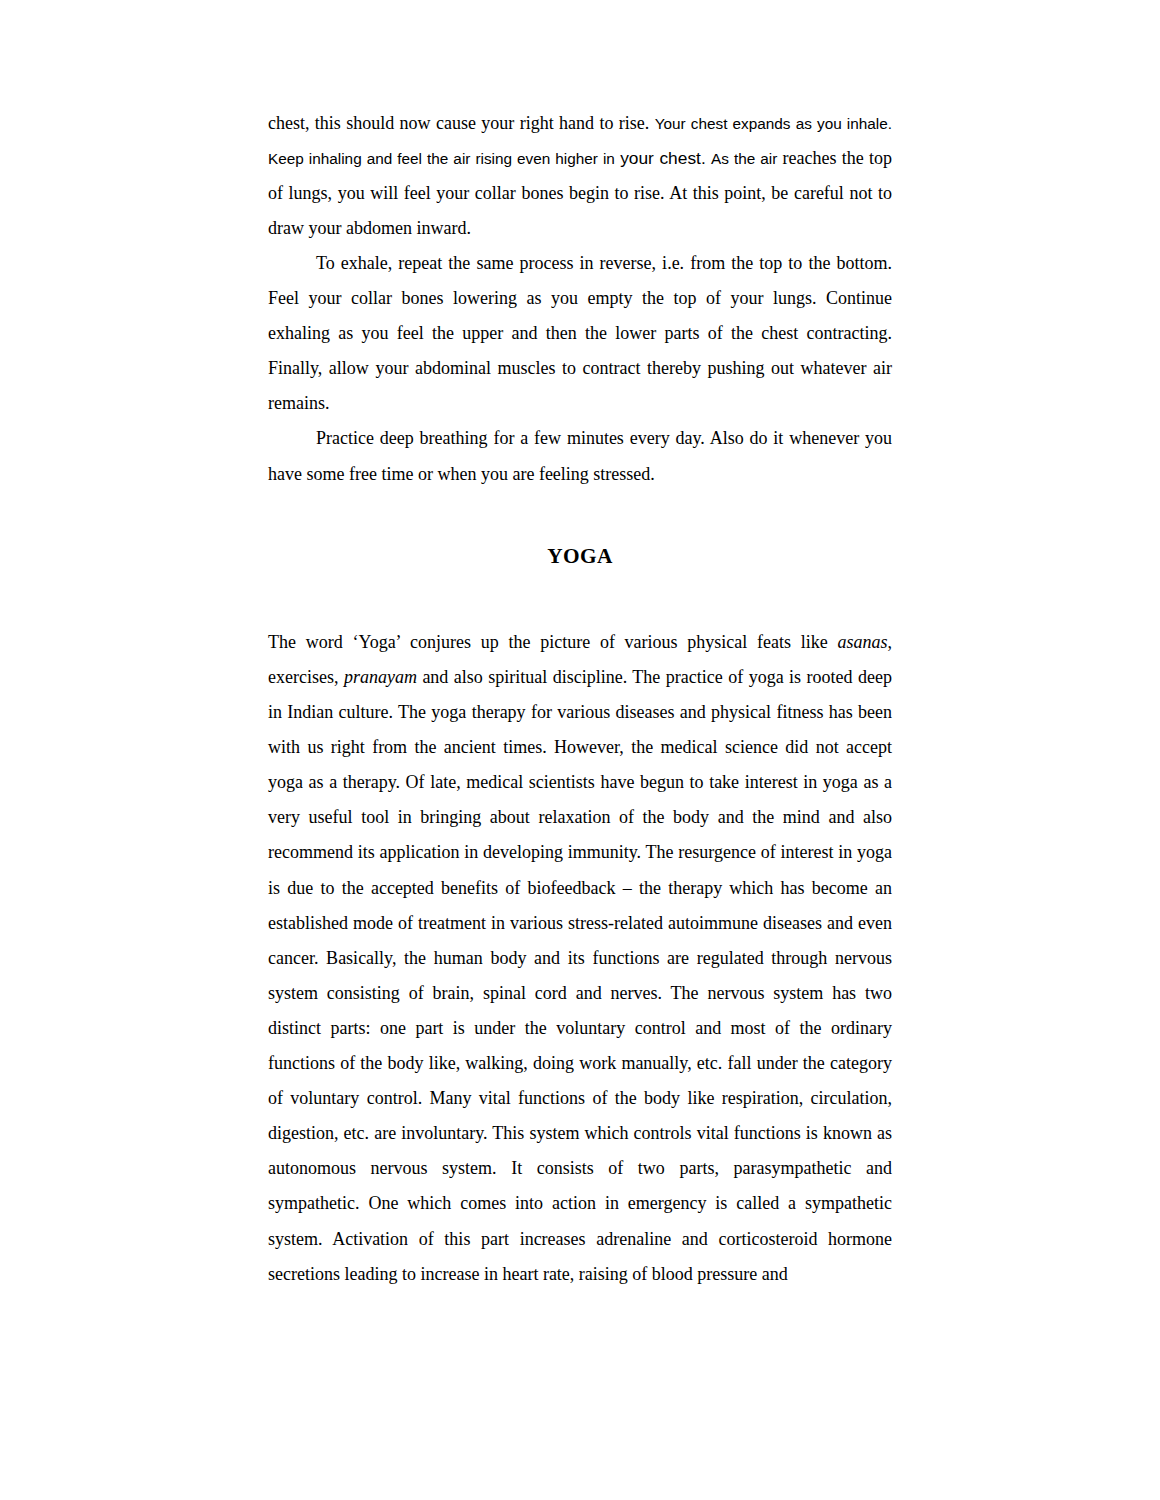chest, this should now cause your right hand to rise. Your chest expands as you inhale. Keep inhaling and feel the air rising even higher in your chest. As the air reaches the top of lungs, you will feel your collar bones begin to rise. At this point, be careful not to draw your abdomen inward.
To exhale, repeat the same process in reverse, i.e. from the top to the bottom. Feel your collar bones lowering as you empty the top of your lungs. Continue exhaling as you feel the upper and then the lower parts of the chest contracting. Finally, allow your abdominal muscles to contract thereby pushing out whatever air remains.
Practice deep breathing for a few minutes every day. Also do it whenever you have some free time or when you are feeling stressed.
YOGA
The word ‘Yoga’ conjures up the picture of various physical feats like asanas, exercises, pranayam and also spiritual discipline. The practice of yoga is rooted deep in Indian culture. The yoga therapy for various diseases and physical fitness has been with us right from the ancient times. However, the medical science did not accept yoga as a therapy. Of late, medical scientists have begun to take interest in yoga as a very useful tool in bringing about relaxation of the body and the mind and also recommend its application in developing immunity. The resurgence of interest in yoga is due to the accepted benefits of biofeedback – the therapy which has become an established mode of treatment in various stress-related autoimmune diseases and even cancer. Basically, the human body and its functions are regulated through nervous system consisting of brain, spinal cord and nerves. The nervous system has two distinct parts: one part is under the voluntary control and most of the ordinary functions of the body like, walking, doing work manually, etc. fall under the category of voluntary control. Many vital functions of the body like respiration, circulation, digestion, etc. are involuntary. This system which controls vital functions is known as autonomous nervous system. It consists of two parts, parasympathetic and sympathetic. One which comes into action in emergency is called a sympathetic system. Activation of this part increases adrenaline and corticosteroid hormone secretions leading to increase in heart rate, raising of blood pressure and